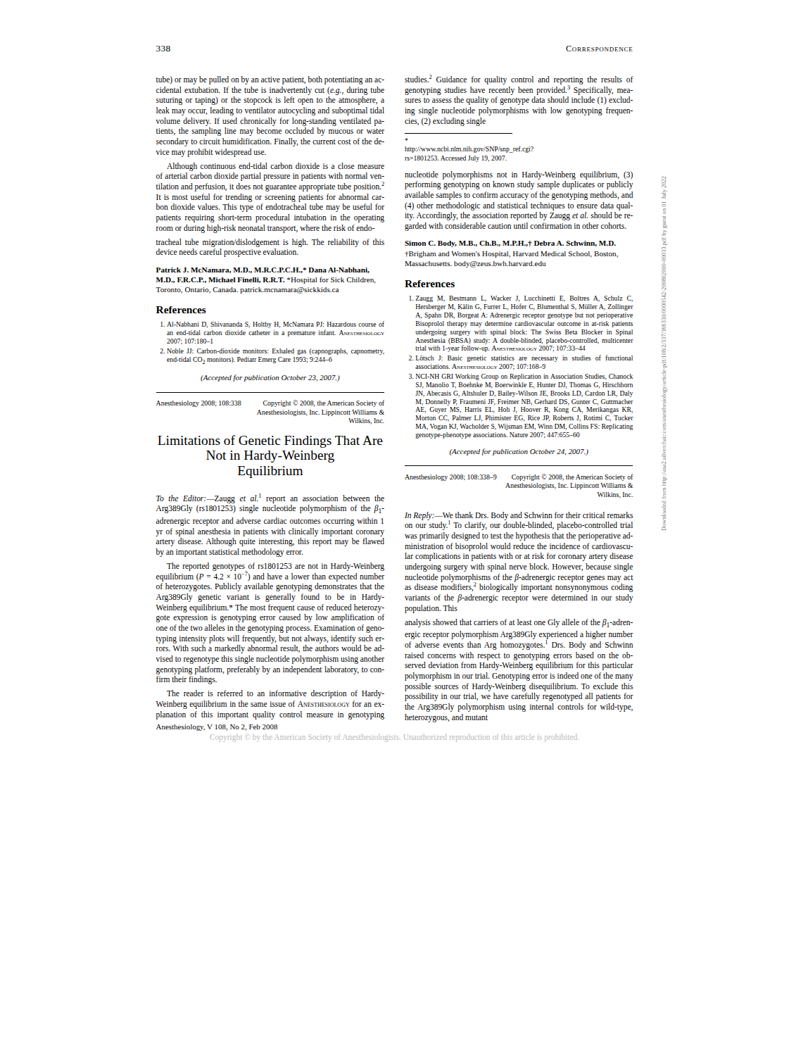338 Correspondence
tube) or may be pulled on by an active patient, both potentiating an accidental extubation. If the tube is inadvertently cut (e.g., during tube suturing or taping) or the stopcock is left open to the atmosphere, a leak may occur, leading to ventilator autocycling and suboptimal tidal volume delivery. If used chronically for long-standing ventilated patients, the sampling line may become occluded by mucous or water secondary to circuit humidification. Finally, the current cost of the device may prohibit widespread use.
Although continuous end-tidal carbon dioxide is a close measure of arterial carbon dioxide partial pressure in patients with normal ventilation and perfusion, it does not guarantee appropriate tube position.2 It is most useful for trending or screening patients for abnormal carbon dioxide values. This type of endotracheal tube may be useful for patients requiring short-term procedural intubation in the operating room or during high-risk neonatal transport, where the risk of endo-
tracheal tube migration/dislodgement is high. The reliability of this device needs careful prospective evaluation.
Patrick J. McNamara, M.D., M.R.C.P.C.H.,* Dana Al-Nabhani, M.D., F.R.C.P., Michael Finelli, R.R.T. *Hospital for Sick Children, Toronto, Ontario, Canada. patrick.mcnamara@sickkids.ca
References
Al-Nabhani D, Shivananda S, Holtby H, McNamara PJ: Hazardous course of an end-tidal carbon dioxide catheter in a premature infant. Anesthesiology 2007; 107:180–1
Noble JJ: Carbon-dioxide monitors: Exhaled gas (capnographs, capnometry, end-tidal CO2 monitors). Pediatr Emerg Care 1993; 9:244–6
(Accepted for publication October 23, 2007.)
Anesthesiology 2008; 108:338 Copyright © 2008, the American Society of Anesthesiologists, Inc. Lippincott Williams & Wilkins, Inc.
Limitations of Genetic Findings That Are Not in Hardy-Weinberg
Equilibrium
To the Editor:—Zaugg et al.1 report an association between the Arg389Gly (rs1801253) single nucleotide polymorphism of the β1-adrenergic receptor and adverse cardiac outcomes occurring within 1 yr of spinal anesthesia in patients with clinically important coronary artery disease. Although quite interesting, this report may be flawed by an important statistical methodology error.
The reported genotypes of rs1801253 are not in Hardy-Weinberg equilibrium (P = 4.2 × 10−7) and have a lower than expected number of heterozygotes. Publicly available genotyping demonstrates that the Arg389Gly genetic variant is generally found to be in Hardy-Weinberg equilibrium.* The most frequent cause of reduced heterozygote expression is genotyping error caused by low amplification of one of the two alleles in the genotyping process. Examination of genotyping intensity plots will frequently, but not always, identify such errors. With such a markedly abnormal result, the authors would be advised to regenotype this single nucleotide polymorphism using another genotyping platform, preferably by an independent laboratory, to confirm their findings.
The reader is referred to an informative description of Hardy-Weinberg equilibrium in the same issue of Anesthesiology for an explanation of this important quality control measure in genotyping studies.2 Guidance for quality control and reporting the results of genotyping studies have recently been provided.3 Specifically, measures to assess the quality of genotype data should include (1) excluding single nucleotide polymorphisms with low genotyping frequencies, (2) excluding single
* http://www.ncbi.nlm.nih.gov/SNP/snp_ref.cgi?rs=1801253. Accessed July 19, 2007.
nucleotide polymorphisms not in Hardy-Weinberg equilibrium, (3) performing genotyping on known study sample duplicates or publicly available samples to confirm accuracy of the genotyping methods, and (4) other methodologic and statistical techniques to ensure data quality. Accordingly, the association reported by Zaugg et al. should be regarded with considerable caution until confirmation in other cohorts.
Simon C. Body, M.B., Ch.B., M.P.H.,† Debra A. Schwinn, M.D. †Brigham and Women's Hospital, Harvard Medical School, Boston, Massachusetts. body@zeus.bwh.harvard.edu
References
Zaugg M, Bestmann L, Wacker J, Lucchinetti E, Boltres A, Schulz C, Hersberger M, Kälin G, Furrer L, Hofer C, Blumenthal S, Müller A, Zollinger A, Spahn DR, Borgeat A: Adrenergic receptor genotype but not perioperative Bisoprolol therapy may determine cardiovascular outcome in at-risk patients undergoing surgery with spinal block: The Swiss Beta Blocker in Spinal Anesthesia (BBSA) study: A double-blinded, placebo-controlled, multicenter trial with 1-year follow-up. Anesthesiology 2007; 107:33–44
Lötsch J: Basic genetic statistics are necessary in studies of functional associations. Anesthesiology 2007; 107:168–9
NCI-NH GRI Working Group on Replication in Association Studies, Chanock SJ, Manolio T, Boehnke M, Boerwinkle E, Hunter DJ, Thomas G, Hirschhorn JN, Abecasis G, Altshuler D, Bailey-Wilson JE, Brooks LD, Cardon LR, Daly M, Donnelly P, Fraumeni JF, Freimer NB, Gerhard DS, Gunter C, Guttmacher AE, Guyer MS, Harris EL, Hoh J, Hoover R, Kong CA, Merikangas KR, Morton CC, Palmer LJ, Phimister EG, Rice JP, Roberts J, Rotimi C, Tucker MA, Vogan KJ, Wacholder S, Wijsman EM, Winn DM, Collins FS: Replicating genotype-phenotype associations. Nature 2007; 447:655–60
(Accepted for publication October 24, 2007.)
Anesthesiology 2008; 108:338–9 Copyright © 2008, the American Society of Anesthesiologists, Inc. Lippincott Williams & Wilkins, Inc.
In Reply:—We thank Drs. Body and Schwinn for their critical remarks on our study.1 To clarify, our double-blinded, placebo-controlled trial was primarily designed to test the hypothesis that the perioperative administration of bisoprolol would reduce the incidence of cardiovascular complications in patients with or at risk for coronary artery disease undergoing surgery with spinal nerve block. However, because single nucleotide polymorphisms of the β-adrenergic receptor genes may act as disease modifiers,2 biologically important nonsynonymous coding variants of the β-adrenergic receptor were determined in our study population. This
analysis showed that carriers of at least one Gly allele of the β1-adrenergic receptor polymorphism Arg389Gly experienced a higher number of adverse events than Arg homozygotes.1 Drs. Body and Schwinn raised concerns with respect to genotyping errors based on the observed deviation from Hardy-Weinberg equilibrium for this particular polymorphism in our trial. Genotyping error is indeed one of the many possible sources of Hardy-Weinberg disequilibrium. To exclude this possibility in our trial, we have carefully regenotyped all patients for the Arg389Gly polymorphism using internal controls for wild-type, heterozygous, and mutant
Downloaded from http://asa2.silverchair.com/anesthesiology/article-pdf/108/2/337/366330/0000542-200802000-00033.pdf by guest on 01 July 2022
Anesthesiology, V 108, No 2, Feb 2008
Copyright © by the American Society of Anesthesiologists. Unauthorized reproduction of this article is prohibited.